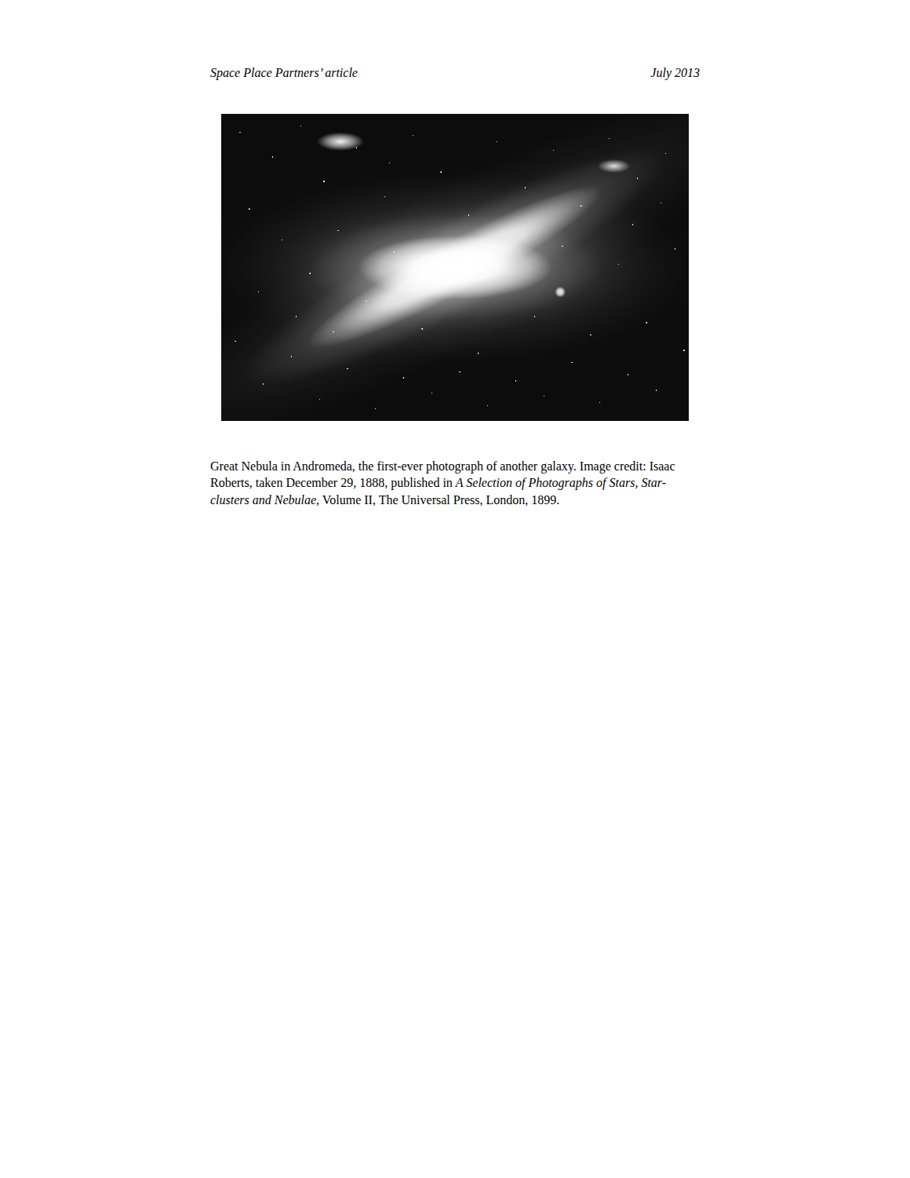Space Place Partners’ article July 2013
Great Nebula in Andromeda, the first-ever photograph of another galaxy. Image credit: Isaac Roberts, taken December 29, 1888, published in A Selection of Photographs of Stars, Star-clusters and Nebulae, Volume II, The Universal Press, London, 1899.